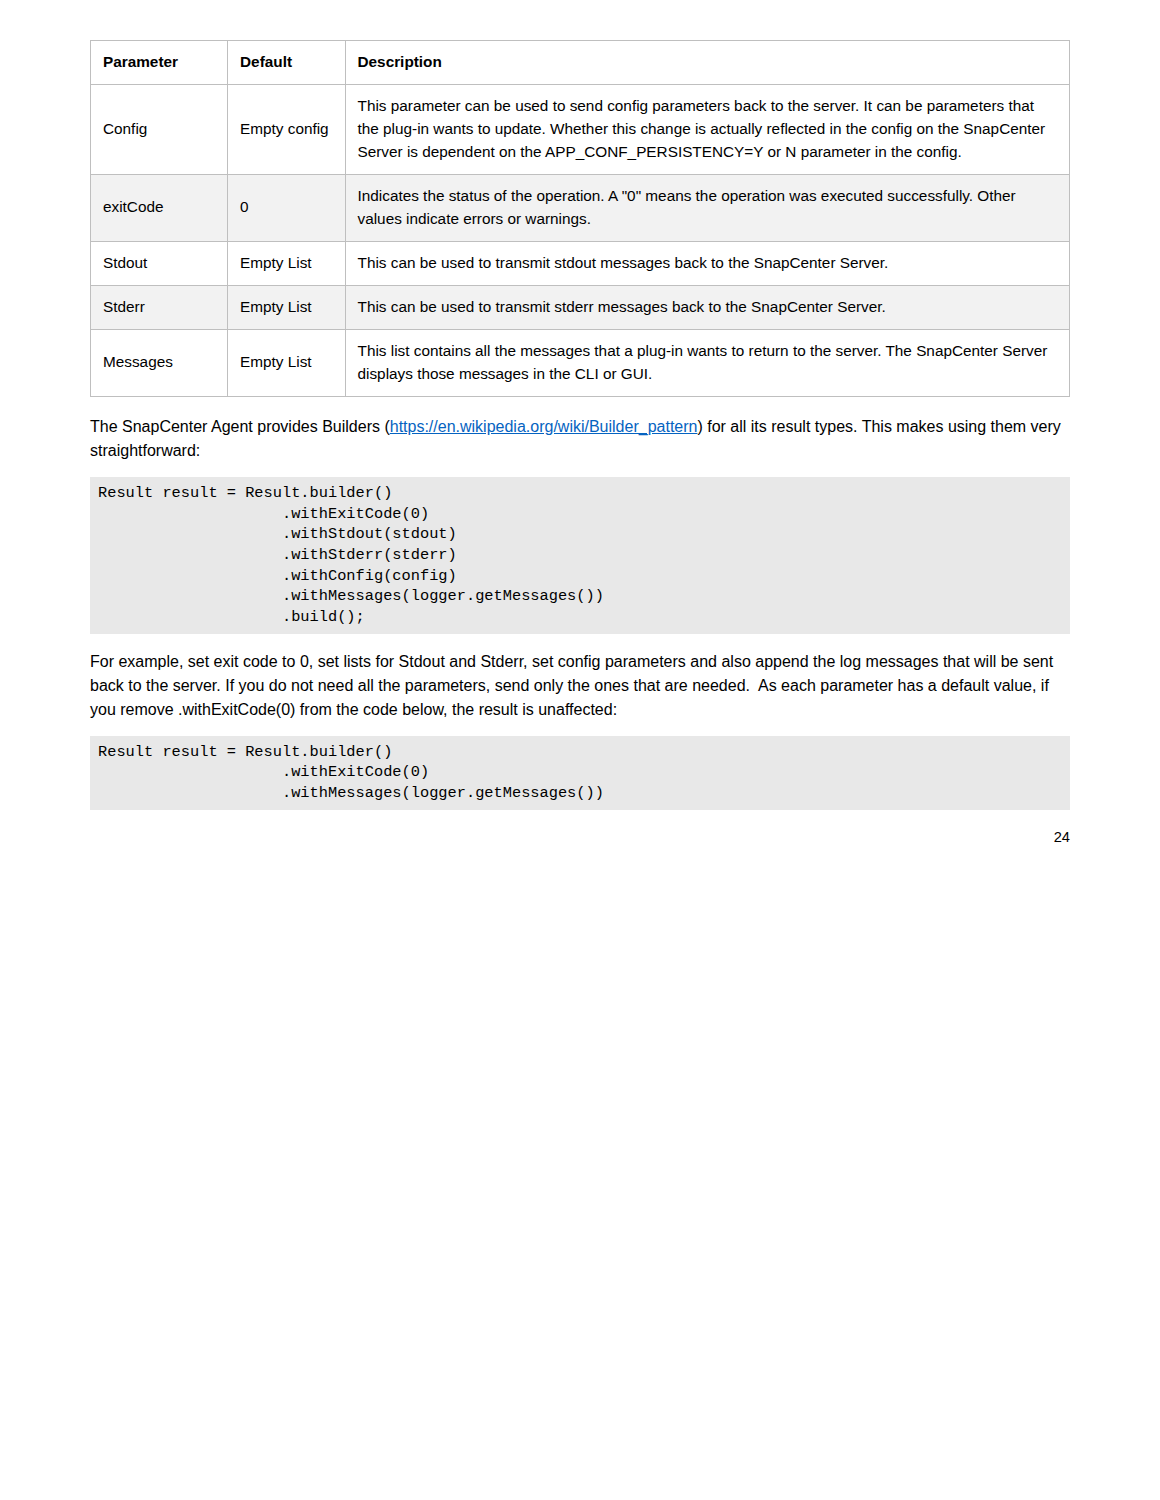| Parameter | Default | Description |
| --- | --- | --- |
| Config | Empty config | This parameter can be used to send config parameters back to the server. It can be parameters that the plug-in wants to update. Whether this change is actually reflected in the config on the SnapCenter Server is dependent on the APP_CONF_PERSISTENCY=Y or N parameter in the config. |
| exitCode | 0 | Indicates the status of the operation. A "0" means the operation was executed successfully. Other values indicate errors or warnings. |
| Stdout | Empty List | This can be used to transmit stdout messages back to the SnapCenter Server. |
| Stderr | Empty List | This can be used to transmit stderr messages back to the SnapCenter Server. |
| Messages | Empty List | This list contains all the messages that a plug-in wants to return to the server. The SnapCenter Server displays those messages in the CLI or GUI. |
The SnapCenter Agent provides Builders (https://en.wikipedia.org/wiki/Builder_pattern) for all its result types. This makes using them very straightforward:
Result result = Result.builder()
                    .withExitCode(0)
                    .withStdout(stdout)
                    .withStderr(stderr)
                    .withConfig(config)
                    .withMessages(logger.getMessages())
                    .build();
For example, set exit code to 0, set lists for Stdout and Stderr, set config parameters and also append the log messages that will be sent back to the server. If you do not need all the parameters, send only the ones that are needed. As each parameter has a default value, if you remove .withExitCode(0) from the code below, the result is unaffected:
Result result = Result.builder()
                    .withExitCode(0)
                    .withMessages(logger.getMessages())
24